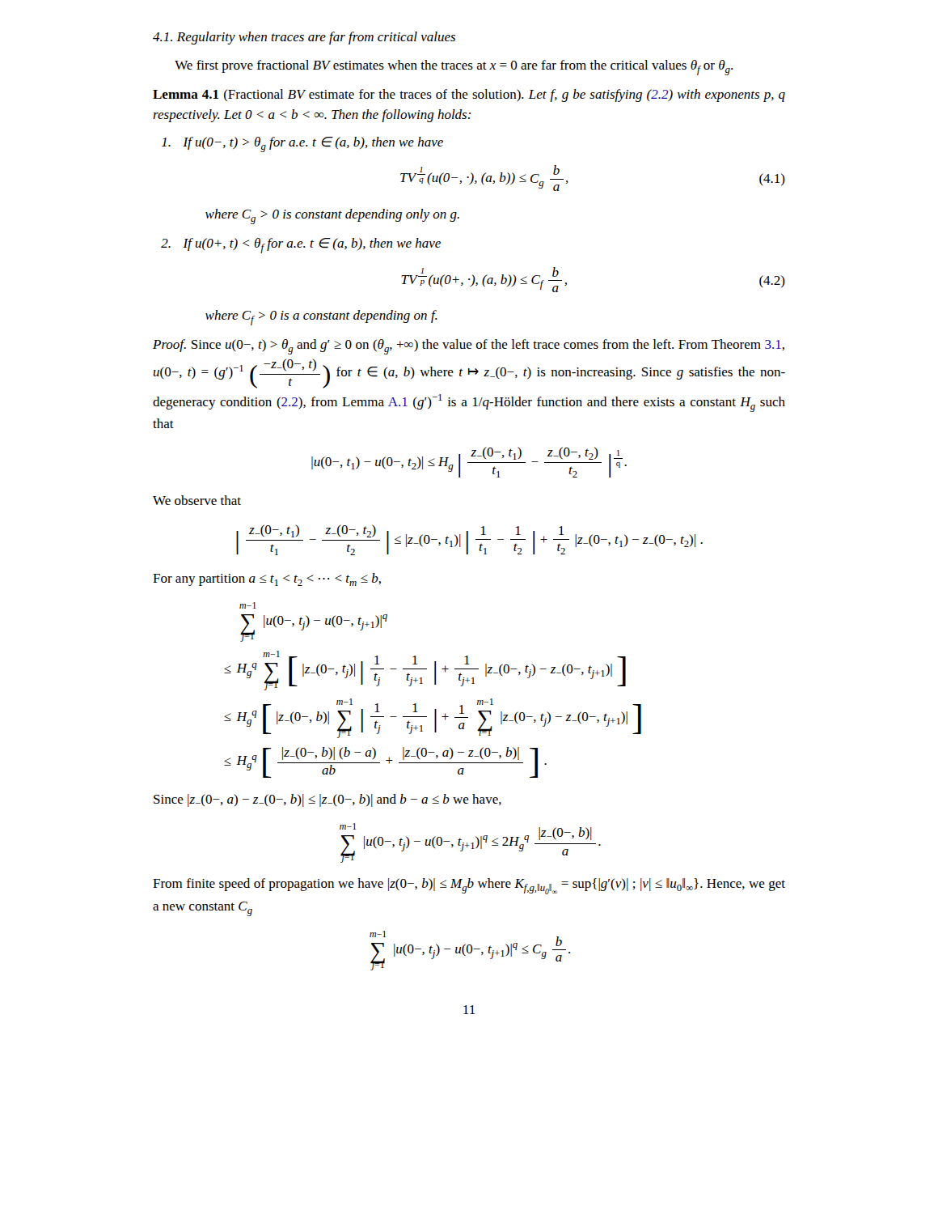4.1. Regularity when traces are far from critical values
We first prove fractional BV estimates when the traces at x = 0 are far from the critical values θf or θg.
Lemma 4.1 (Fractional BV estimate for the traces of the solution). Let f, g be satisfying (2.2) with exponents p, q respectively. Let 0 < a < b < ∞. Then the following holds:
If u(0−, t) > θg for a.e. t ∈ (a, b), then we have
TV 1 q(u(0−, ·), (a, b)) ≤ Cg ba, (4.1)
where Cg > 0 is constant depending only on g.
If u(0+, t) < θf for a.e. t ∈ (a, b), then we have
TV 1 p(u(0+, ·), (a, b)) ≤ Cf ba, (4.2)
where Cf > 0 is a constant depending on f.
Proof. Since u(0−, t) > θg and g′ ≥ 0 on (θg, +∞) the value of the left trace comes from the left. From Theorem 3.1, u(0−, t) = (g′)−1 (−z−(0−, t) t) for t ∈ (a, b) where t ↦ z−(0−, t) is non-increasing. Since g satisfies the non-degeneracy condition (2.2), from Lemma A.1 (g′)−1 is a 1/q-Hölder function and there exists a constant Hg such that
|u(0−, t 1) − u(0−, t 2)| ≤ Hg | z−(0−, t 1) t 1 − z−(0−, t 2) t 2 |1 q.
We observe that
| z−(0−, t 1) t 1 − z−(0−, t 2) t 2 | ≤ |z−(0−, t 1)| | 1 t 1 − 1 t 2 | + 1 t 2 |z−(0−, t 1) − z−(0−, t 2)| .
For any partition a ≤ t 1 < t 2 < ⋯ < tm ≤ b,
m−1∑j=1 |u(0−, tj) − u(0−, tj+1)|q
≤ Hg q m−1∑j=1 [ |z−(0−, tj)| | 1 tj − 1 tj+1 | + 1 tj+1 |z−(0−, tj) − z−(0−, tj+1)| ]
≤ Hg q [ |z−(0−, b)| m−1∑j=1 | 1 tj − 1 tj+1 | + 1 a m−1∑i=1 |z−(0−, tj) − z−(0−, tj+1)| ]
≤ Hg q [ |z−(0−, b)| (b − a) ab + |z−(0−, a) − z−(0−, b)|a ] .
Since |z−(0−, a) − z−(0−, b)| ≤ |z−(0−, b)| and b − a ≤ b we have,
m−1∑j=1 |u(0−, tj) − u(0−, tj+1)|q ≤ 2Hg q |z−(0−, b)|a.
From finite speed of propagation we have |z(0−, b)| ≤ Mg b where Kf,g,‖u0‖∞ = sup{|g′(v)| ; |v| ≤ ‖u 0‖∞}. Hence, we get a new constant Cg
m−1∑j=1 |u(0−, tj) − u(0−, tj+1)|q ≤ Cg ba.
11